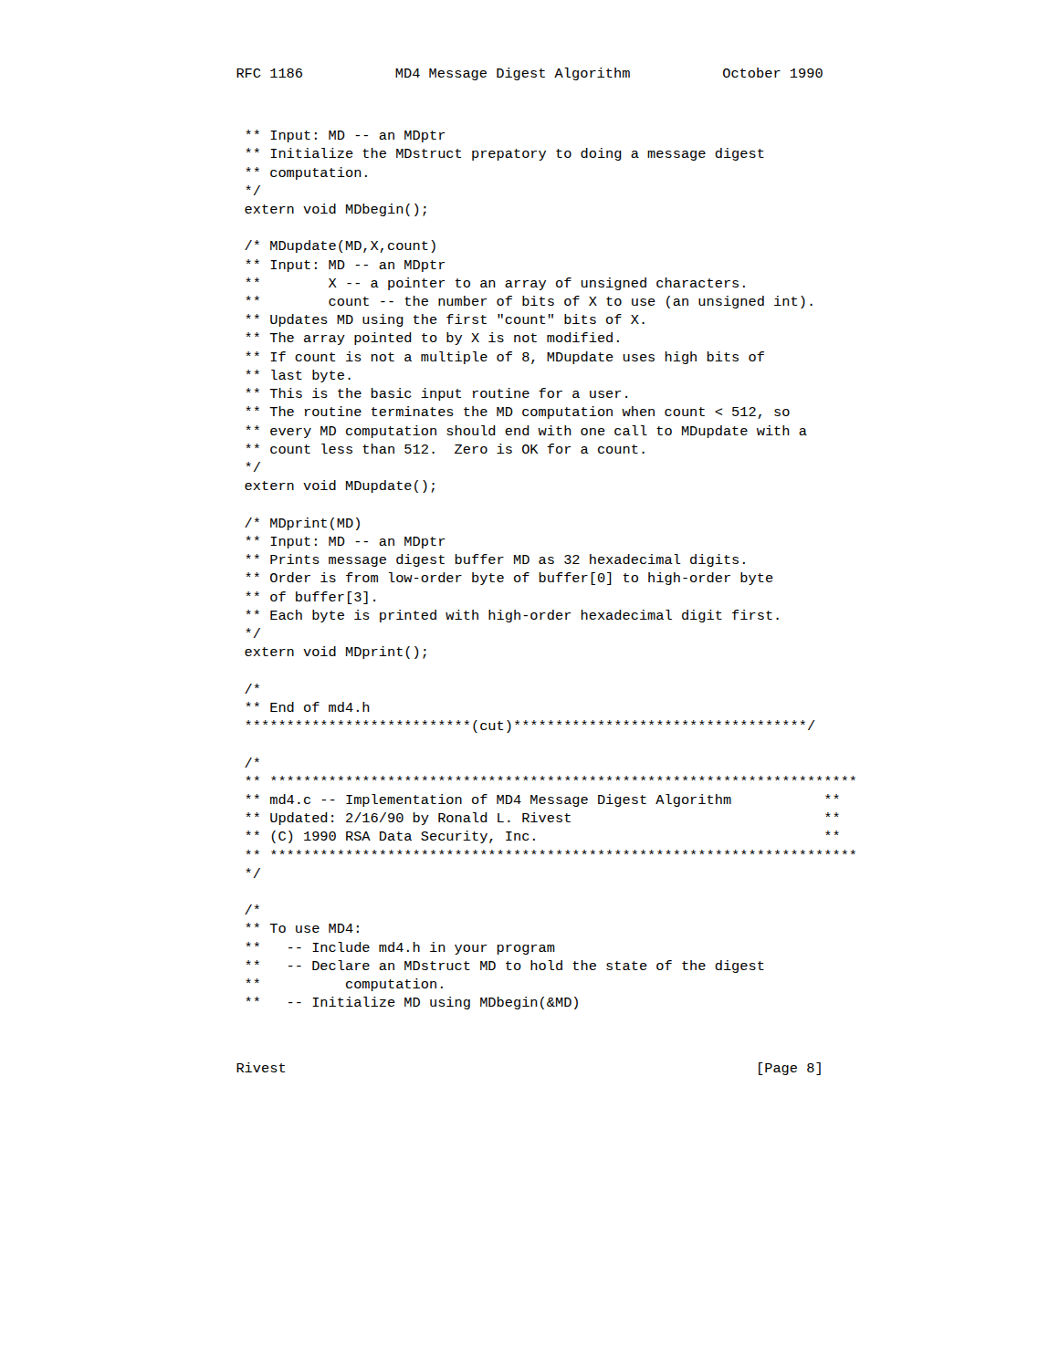RFC 1186 MD4 Message Digest Algorithm October 1990
 ** Input: MD -- an MDptr
 ** Initialize the MDstruct prepatory to doing a message digest
 ** computation.
 */
 extern void MDbegin();

 /* MDupdate(MD,X,count)
 ** Input: MD -- an MDptr
 **        X -- a pointer to an array of unsigned characters.
 **        count -- the number of bits of X to use (an unsigned int).
 ** Updates MD using the first "count" bits of X.
 ** The array pointed to by X is not modified.
 ** If count is not a multiple of 8, MDupdate uses high bits of
 ** last byte.
 ** This is the basic input routine for a user.
 ** The routine terminates the MD computation when count < 512, so
 ** every MD computation should end with one call to MDupdate with a
 ** count less than 512.  Zero is OK for a count.
 */
 extern void MDupdate();

 /* MDprint(MD)
 ** Input: MD -- an MDptr
 ** Prints message digest buffer MD as 32 hexadecimal digits.
 ** Order is from low-order byte of buffer[0] to high-order byte
 ** of buffer[3].
 ** Each byte is printed with high-order hexadecimal digit first.
 */
 extern void MDprint();

 /*
 ** End of md4.h
 ***************************(cut)***********************************/

 /*
 ** **********************************************************************
 ** md4.c -- Implementation of MD4 Message Digest Algorithm           **
 ** Updated: 2/16/90 by Ronald L. Rivest                              **
 ** (C) 1990 RSA Data Security, Inc.                                  **
 ** **********************************************************************
 */

 /*
 ** To use MD4:
 **   -- Include md4.h in your program
 **   -- Declare an MDstruct MD to hold the state of the digest
 **          computation.
 **   -- Initialize MD using MDbegin(&MD)
Rivest [Page 8]